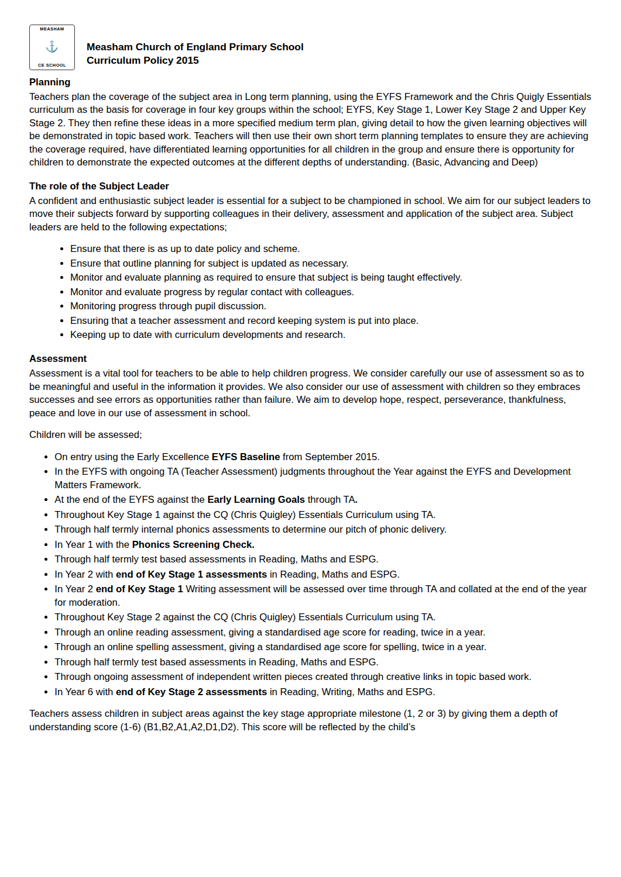MEASHAM ⚓ CE SCHOOL
Measham Church of England Primary School
Curriculum Policy 2015
Planning
Teachers plan the coverage of the subject area in Long term planning, using the EYFS Framework and the Chris Quigly Essentials curriculum as the basis for coverage in four key groups within the school; EYFS, Key Stage 1, Lower Key Stage 2 and Upper Key Stage 2. They then refine these ideas in a more specified medium term plan, giving detail to how the given learning objectives will be demonstrated in topic based work. Teachers will then use their own short term planning templates to ensure they are achieving the coverage required, have differentiated learning opportunities for all children in the group and ensure there is opportunity for children to demonstrate the expected outcomes at the different depths of understanding. (Basic, Advancing and Deep)
The role of the Subject Leader
A confident and enthusiastic subject leader is essential for a subject to be championed in school. We aim for our subject leaders to move their subjects forward by supporting colleagues in their delivery, assessment and application of the subject area. Subject leaders are held to the following expectations;
Ensure that there is as up to date policy and scheme.
Ensure that outline planning for subject is updated as necessary.
Monitor and evaluate planning as required to ensure that subject is being taught effectively.
Monitor and evaluate progress by regular contact with colleagues.
Monitoring progress through pupil discussion.
Ensuring that a teacher assessment and record keeping system is put into place.
Keeping up to date with curriculum developments and research.
Assessment
Assessment is a vital tool for teachers to be able to help children progress. We consider carefully our use of assessment so as to be meaningful and useful in the information it provides. We also consider our use of assessment with children so they embraces successes and see errors as opportunities rather than failure. We aim to develop hope, respect, perseverance, thankfulness, peace and love in our use of assessment in school.
Children will be assessed;
On entry using the Early Excellence EYFS Baseline from September 2015.
In the EYFS with ongoing TA (Teacher Assessment) judgments throughout the Year against the EYFS and Development Matters Framework.
At the end of the EYFS against the Early Learning Goals through TA.
Throughout Key Stage 1 against the CQ (Chris Quigley) Essentials Curriculum using TA.
Through half termly internal phonics assessments to determine our pitch of phonic delivery.
In Year 1 with the Phonics Screening Check.
Through half termly test based assessments in Reading, Maths and ESPG.
In Year 2 with end of Key Stage 1 assessments in Reading, Maths and ESPG.
In Year 2 end of Key Stage 1 Writing assessment will be assessed over time through TA and collated at the end of the year for moderation.
Throughout Key Stage 2 against the CQ (Chris Quigley) Essentials Curriculum using TA.
Through an online reading assessment, giving a standardised age score for reading, twice in a year.
Through an online spelling assessment, giving a standardised age score for spelling, twice in a year.
Through half termly test based assessments in Reading, Maths and ESPG.
Through ongoing assessment of independent written pieces created through creative links in topic based work.
In Year 6 with end of Key Stage 2 assessments in Reading, Writing, Maths and ESPG.
Teachers assess children in subject areas against the key stage appropriate milestone (1, 2 or 3) by giving them a depth of understanding score (1-6) (B1,B2,A1,A2,D1,D2). This score will be reflected by the child’s